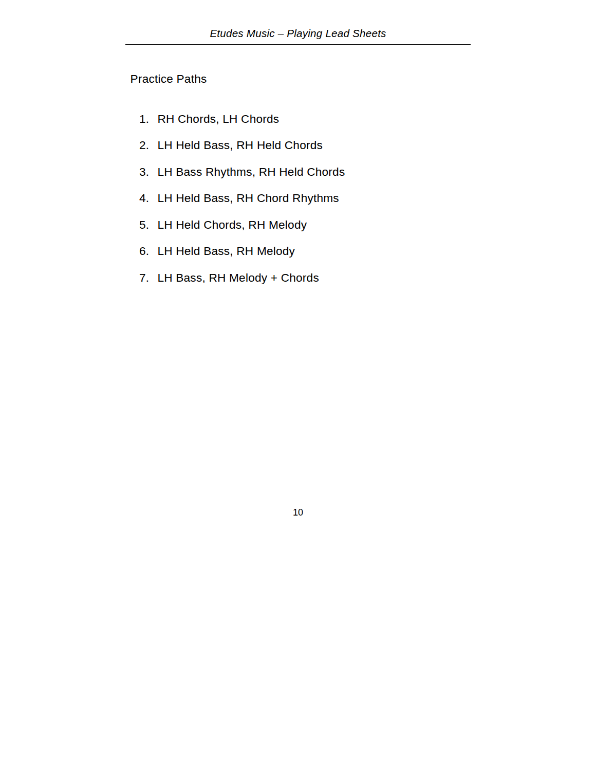Etudes Music – Playing Lead Sheets
Practice Paths
RH Chords, LH Chords
LH Held Bass, RH Held Chords
LH Bass Rhythms, RH Held Chords
LH Held Bass, RH Chord Rhythms
LH Held Chords, RH Melody
LH Held Bass, RH Melody
LH Bass, RH Melody + Chords
10